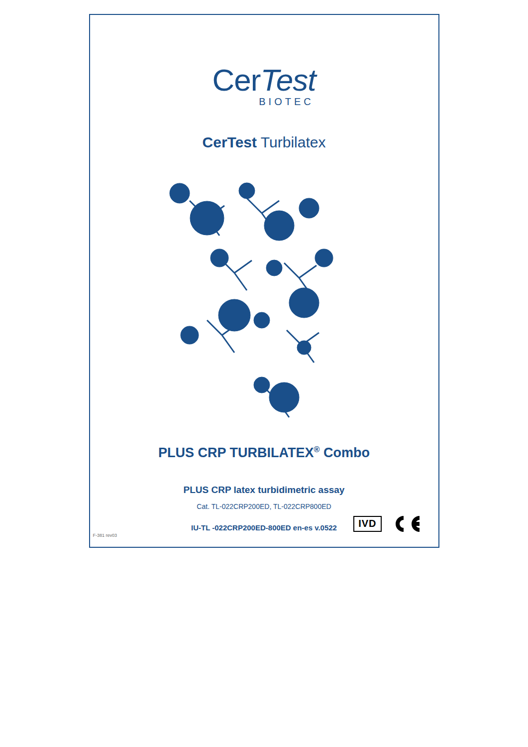CerTest
BIOTEC
CerTest Turbilatex
PLUS CRP TURBILATEX® Combo
PLUS CRP latex turbidimetric assay
Cat. TL-022CRP200ED, TL-022CRP800ED
IU-TL -022CRP200ED-800ED en-es v.0522
IVD
F-381 rev03